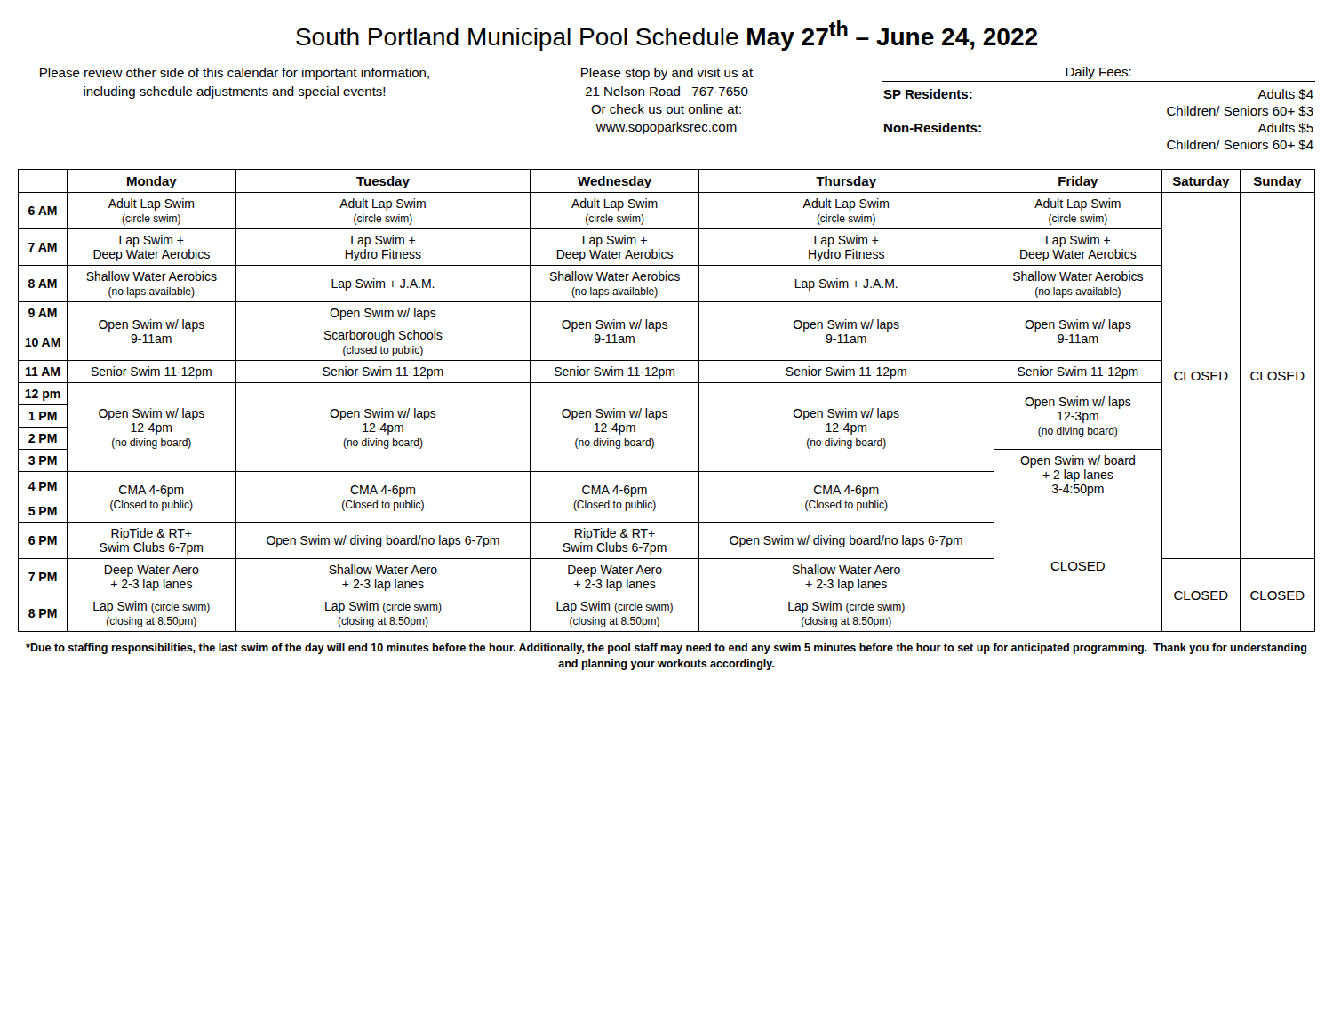South Portland Municipal Pool Schedule May 27th – June 24, 2022
Please review other side of this calendar for important information, including schedule adjustments and special events!
Please stop by and visit us at
21 Nelson Road 767-7650
Or check us out online at:
www.sopoparksrec.com
Daily Fees:
| SP Residents: | Adults $4 |
| | Children/ Seniors 60+ $3 |
| Non-Residents: | Adults $5 |
| | Children/ Seniors 60+ $4 |
| | Monday | Tuesday | Wednesday | Thursday | Friday | Saturday | Sunday |
| --- | --- | --- | --- | --- | --- | --- | --- |
| 6 AM | Adult Lap Swim (circle swim) | Adult Lap Swim (circle swim) | Adult Lap Swim (circle swim) | Adult Lap Swim (circle swim) | Adult Lap Swim (circle swim) | CLOSED | CLOSED |
| 7 AM | Lap Swim + Deep Water Aerobics | Lap Swim + Hydro Fitness | Lap Swim + Deep Water Aerobics | Lap Swim + Hydro Fitness | Lap Swim + Deep Water Aerobics |
| 8 AM | Shallow Water Aerobics (no laps available) | Lap Swim + J.A.M. | Shallow Water Aerobics (no laps available) | Lap Swim + J.A.M. | Shallow Water Aerobics (no laps available) |
| 9 AM | Open Swim w/ laps 9-11am | Open Swim w/ laps | Open Swim w/ laps 9-11am | Open Swim w/ laps 9-11am | Open Swim w/ laps 9-11am |
| 10 AM | Scarborough Schools (closed to public) |
| 11 AM | Senior Swim 11-12pm | Senior Swim 11-12pm | Senior Swim 11-12pm | Senior Swim 11-12pm | Senior Swim 11-12pm |
| 12 pm | Open Swim w/ laps 12-4pm (no diving board) | Open Swim w/ laps 12-4pm (no diving board) | Open Swim w/ laps 12-4pm (no diving board) | Open Swim w/ laps 12-4pm (no diving board) | Open Swim w/ laps 12-3pm (no diving board) |
| 1 PM |
| 2 PM |
| 3 PM | Open Swim w/ board + 2 lap lanes 3-4:50pm |
| 4 PM | CMA 4-6pm (Closed to public) | CMA 4-6pm (Closed to public) | CMA 4-6pm (Closed to public) | CMA 4-6pm (Closed to public) |
| 5 PM | CLOSED |
| 6 PM | RipTide & RT+ Swim Clubs 6-7pm | Open Swim w/ diving board/no laps 6-7pm | RipTide & RT+ Swim Clubs 6-7pm | Open Swim w/ diving board/no laps 6-7pm |
| 7 PM | Deep Water Aero + 2-3 lap lanes | Shallow Water Aero + 2-3 lap lanes | Deep Water Aero + 2-3 lap lanes | Shallow Water Aero + 2-3 lap lanes | CLOSED | CLOSED |
| 8 PM | Lap Swim (circle swim) (closing at 8:50pm) | Lap Swim (circle swim) (closing at 8:50pm) | Lap Swim (circle swim) (closing at 8:50pm) | Lap Swim (circle swim) (closing at 8:50pm) |
*Due to staffing responsibilities, the last swim of the day will end 10 minutes before the hour. Additionally, the pool staff may need to end any swim 5 minutes before the hour to set up for anticipated programming. Thank you for understanding and planning your workouts accordingly.